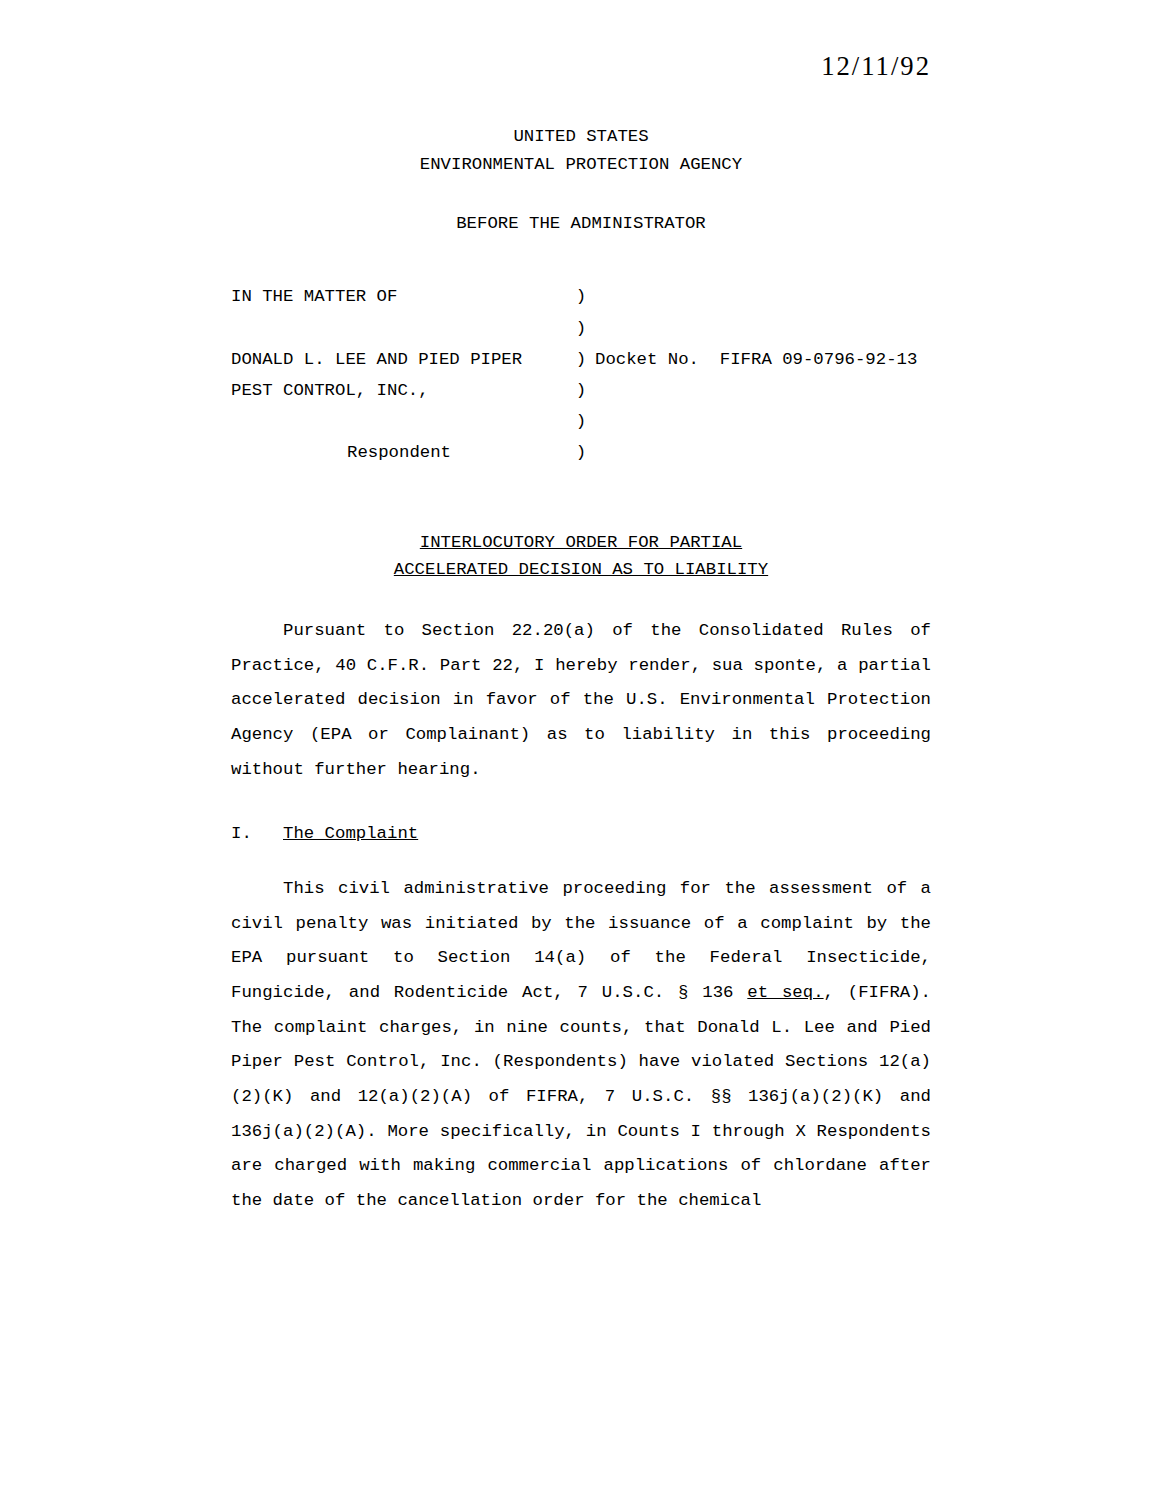12/11/92
UNITED STATES
ENVIRONMENTAL PROTECTION AGENCY
BEFORE THE ADMINISTRATOR
| IN THE MATTER OF | ) | |
| | ) | |
| DONALD L. LEE AND PIED PIPER | ) | Docket No. FIFRA 09-0796-92-13 |
| PEST CONTROL, INC., | ) | |
| | ) | |
| Respondent | ) | |
INTERLOCUTORY ORDER FOR PARTIAL
ACCELERATED DECISION AS TO LIABILITY
Pursuant to Section 22.20(a) of the Consolidated Rules of Practice, 40 C.F.R. Part 22, I hereby render, sua sponte, a partial accelerated decision in favor of the U.S. Environmental Protection Agency (EPA or Complainant) as to liability in this proceeding without further hearing.
I. The Complaint
This civil administrative proceeding for the assessment of a civil penalty was initiated by the issuance of a complaint by the EPA pursuant to Section 14(a) of the Federal Insecticide, Fungicide, and Rodenticide Act, 7 U.S.C. § 136 et seq., (FIFRA). The complaint charges, in nine counts, that Donald L. Lee and Pied Piper Pest Control, Inc. (Respondents) have violated Sections 12(a)(2)(K) and 12(a)(2)(A) of FIFRA, 7 U.S.C. §§ 136j(a)(2)(K) and 136j(a)(2)(A). More specifically, in Counts I through X Respondents are charged with making commercial applications of chlordane after the date of the cancellation order for the chemical